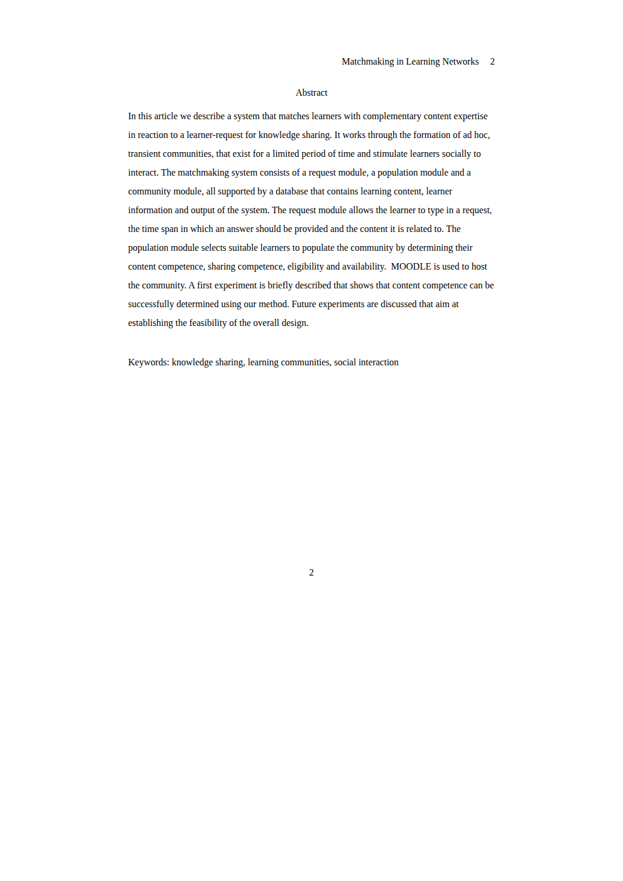Matchmaking in Learning Networks2
Abstract
In this article we describe a system that matches learners with complementary content expertise in reaction to a learner-request for knowledge sharing. It works through the formation of ad hoc, transient communities, that exist for a limited period of time and stimulate learners socially to interact. The matchmaking system consists of a request module, a population module and a community module, all supported by a database that contains learning content, learner information and output of the system. The request module allows the learner to type in a request, the time span in which an answer should be provided and the content it is related to. The population module selects suitable learners to populate the community by determining their content competence, sharing competence, eligibility and availability. MOODLE is used to host the community. A first experiment is briefly described that shows that content competence can be successfully determined using our method. Future experiments are discussed that aim at establishing the feasibility of the overall design.
Keywords: knowledge sharing, learning communities, social interaction
2